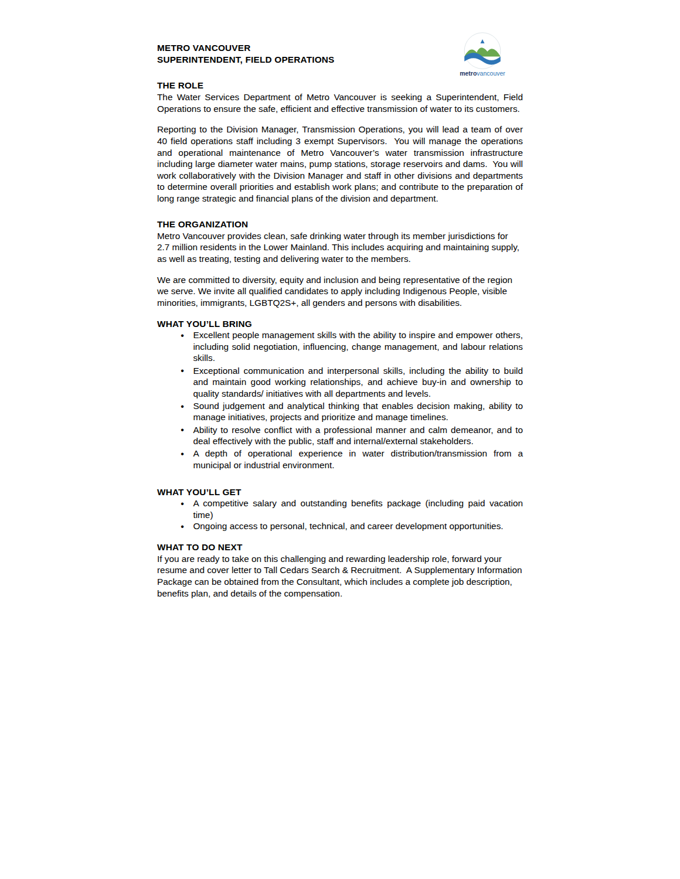metrovancouver
METRO VANCOUVER
SUPERINTENDENT, FIELD OPERATIONS
THE ROLE
The Water Services Department of Metro Vancouver is seeking a Superintendent, Field Operations to ensure the safe, efficient and effective transmission of water to its customers.
Reporting to the Division Manager, Transmission Operations, you will lead a team of over 40 field operations staff including 3 exempt Supervisors. You will manage the operations and operational maintenance of Metro Vancouver’s water transmission infrastructure including large diameter water mains, pump stations, storage reservoirs and dams. You will work collaboratively with the Division Manager and staff in other divisions and departments to determine overall priorities and establish work plans; and contribute to the preparation of long range strategic and financial plans of the division and department.
THE ORGANIZATION
Metro Vancouver provides clean, safe drinking water through its member jurisdictions for 2.7 million residents in the Lower Mainland. This includes acquiring and maintaining supply, as well as treating, testing and delivering water to the members.
We are committed to diversity, equity and inclusion and being representative of the region we serve. We invite all qualified candidates to apply including Indigenous People, visible minorities, immigrants, LGBTQ2S+, all genders and persons with disabilities.
WHAT YOU’LL BRING
Excellent people management skills with the ability to inspire and empower others, including solid negotiation, influencing, change management, and labour relations skills.
Exceptional communication and interpersonal skills, including the ability to build and maintain good working relationships, and achieve buy-in and ownership to quality standards/ initiatives with all departments and levels.
Sound judgement and analytical thinking that enables decision making, ability to manage initiatives, projects and prioritize and manage timelines.
Ability to resolve conflict with a professional manner and calm demeanor, and to deal effectively with the public, staff and internal/external stakeholders.
A depth of operational experience in water distribution/transmission from a municipal or industrial environment.
WHAT YOU’LL GET
A competitive salary and outstanding benefits package (including paid vacation time)
Ongoing access to personal, technical, and career development opportunities.
WHAT TO DO NEXT
If you are ready to take on this challenging and rewarding leadership role, forward your resume and cover letter to Tall Cedars Search & Recruitment. A Supplementary Information Package can be obtained from the Consultant, which includes a complete job description, benefits plan, and details of the compensation.